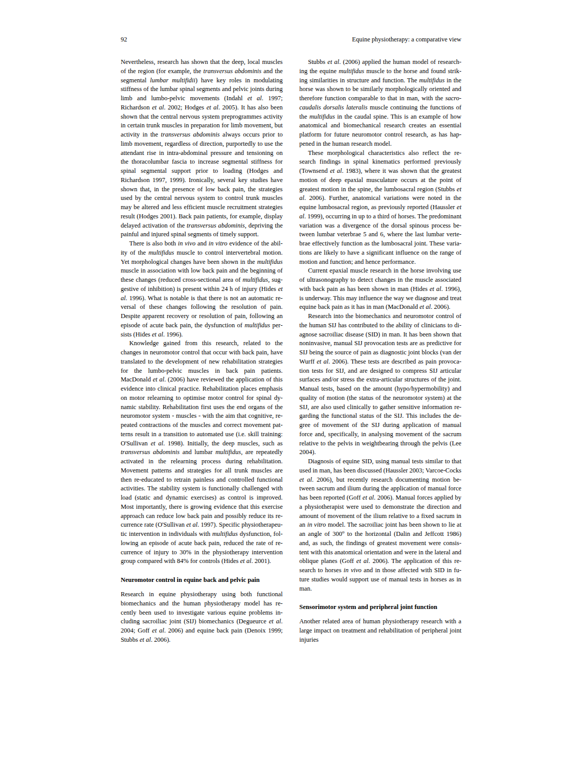92 Equine physiotherapy: a comparative view
Nevertheless, research has shown that the deep, local muscles of the region (for example, the transversus abdominis and the segmental lumbar multifidii) have key roles in modulating stiffness of the lumbar spinal segments and pelvic joints during limb and lumbo-pelvic movements (Indahl et al. 1997; Richardson et al. 2002; Hodges et al. 2005). It has also been shown that the central nervous system preprogrammes activity in certain trunk muscles in preparation for limb movement, but activity in the transversus abdominis always occurs prior to limb movement, regardless of direction, purportedly to use the attendant rise in intra-abdominal pressure and tensioning on the thoracolumbar fascia to increase segmental stiffness for spinal segmental support prior to loading (Hodges and Richardson 1997, 1999). Ironically, several key studies have shown that, in the presence of low back pain, the strategies used by the central nervous system to control trunk muscles may be altered and less efficient muscle recruitment strategies result (Hodges 2001). Back pain patients, for example, display delayed activation of the transversus abdominis, depriving the painful and injured spinal segments of timely support.
There is also both in vivo and in vitro evidence of the ability of the multifidus muscle to control intervertebral motion. Yet morphological changes have been shown in the multifidus muscle in association with low back pain and the beginning of these changes (reduced cross-sectional area of multifidus, suggestive of inhibition) is present within 24 h of injury (Hides et al. 1996). What is notable is that there is not an automatic reversal of these changes following the resolution of pain. Despite apparent recovery or resolution of pain, following an episode of acute back pain, the dysfunction of multifidus persists (Hides et al. 1996).
Knowledge gained from this research, related to the changes in neuromotor control that occur with back pain, have translated to the development of new rehabilitation strategies for the lumbo-pelvic muscles in back pain patients. MacDonald et al. (2006) have reviewed the application of this evidence into clinical practice. Rehabilitation places emphasis on motor relearning to optimise motor control for spinal dynamic stability. Rehabilitation first uses the end organs of the neuromotor system - muscles - with the aim that cognitive, repeated contractions of the muscles and correct movement patterns result in a transition to automated use (i.e. skill training: O'Sullivan et al. 1998). Initially, the deep muscles, such as transversus abdominis and lumbar multifidus, are repeatedly activated in the relearning process during rehabilitation. Movement patterns and strategies for all trunk muscles are then re-educated to retrain painless and controlled functional activities. The stability system is functionally challenged with load (static and dynamic exercises) as control is improved. Most importantly, there is growing evidence that this exercise approach can reduce low back pain and possibly reduce its recurrence rate (O'Sullivan et al. 1997). Specific physiotherapeutic intervention in individuals with multifidus dysfunction, following an episode of acute back pain, reduced the rate of recurrence of injury to 30% in the physiotherapy intervention group compared with 84% for controls (Hides et al. 2001).
Neuromotor control in equine back and pelvic pain
Research in equine physiotherapy using both functional biomechanics and the human physiotherapy model has recently been used to investigate various equine problems including sacroiliac joint (SIJ) biomechanics (Degueurce et al. 2004; Goff et al. 2006) and equine back pain (Denoix 1999; Stubbs et al. 2006).
Stubbs et al. (2006) applied the human model of researching the equine multifidus muscle to the horse and found striking similarities in structure and function. The multifidus in the horse was shown to be similarly morphologically oriented and therefore function comparable to that in man, with the sacrocaudalis dorsalis lateralis muscle continuing the functions of the multifidus in the caudal spine. This is an example of how anatomical and biomechanical research creates an essential platform for future neuromotor control research, as has happened in the human research model.
These morphological characteristics also reflect the research findings in spinal kinematics performed previously (Townsend et al. 1983), where it was shown that the greatest motion of deep epaxial musculature occurs at the point of greatest motion in the spine, the lumbosacral region (Stubbs et al. 2006). Further, anatomical variations were noted in the equine lumbosacral region, as previously reported (Haussler et al. 1999), occurring in up to a third of horses. The predominant variation was a divergence of the dorsal spinous process between lumbar veterbrae 5 and 6, where the last lumbar vertebrae effectively function as the lumbosacral joint. These variations are likely to have a significant influence on the range of motion and function; and hence performance.
Current epaxial muscle research in the horse involving use of ultrasonography to detect changes in the muscle associated with back pain as has been shown in man (Hides et al. 1996), is underway. This may influence the way we diagnose and treat equine back pain as it has in man (MacDonald et al. 2006).
Research into the biomechanics and neuromotor control of the human SIJ has contributed to the ability of clinicians to diagnose sacroiliac disease (SID) in man. It has been shown that noninvasive, manual SIJ provocation tests are as predictive for SIJ being the source of pain as diagnostic joint blocks (van der Wurff et al. 2006). These tests are described as pain provocation tests for SIJ, and are designed to compress SIJ articular surfaces and/or stress the extra-articular structures of the joint. Manual tests, based on the amount (hypo/hypermobility) and quality of motion (the status of the neuromotor system) at the SIJ, are also used clinically to gather sensitive information regarding the functional status of the SIJ. This includes the degree of movement of the SIJ during application of manual force and, specifically, in analysing movement of the sacrum relative to the pelvis in weightbearing through the pelvis (Lee 2004).
Diagnosis of equine SID, using manual tests similar to that used in man, has been discussed (Haussler 2003; Varcoe-Cocks et al. 2006), but recently research documenting motion between sacrum and ilium during the application of manual force has been reported (Goff et al. 2006). Manual forces applied by a physiotherapist were used to demonstrate the direction and amount of movement of the ilium relative to a fixed sacrum in an in vitro model. The sacroiliac joint has been shown to lie at an angle of 300o to the horizontal (Dalin and Jeffcott 1986) and, as such, the findings of greatest movement were consistent with this anatomical orientation and were in the lateral and oblique planes (Goff et al. 2006). The application of this research to horses in vivo and in those affected with SID in future studies would support use of manual tests in horses as in man.
Sensorimotor system and peripheral joint function
Another related area of human physiotherapy research with a large impact on treatment and rehabilitation of peripheral joint injuries